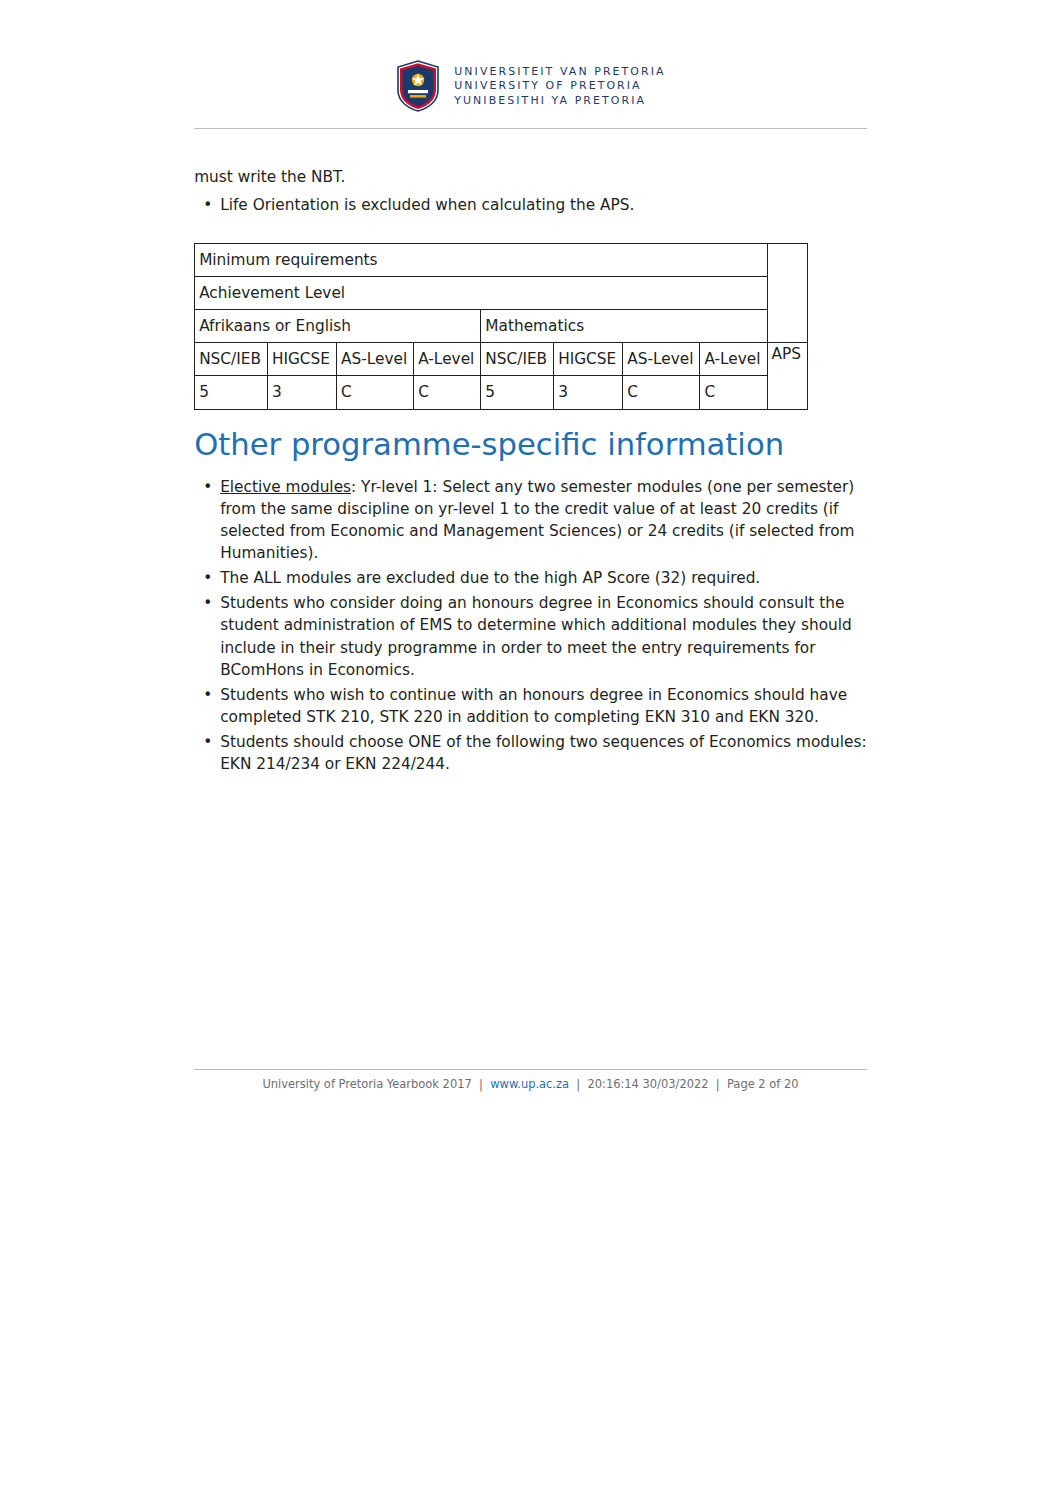Universiteit van Pretoria
University of Pretoria
Yunibesithi ya Pretoria
must write the NBT.
Life Orientation is excluded when calculating the APS.
| Minimum requirements | |
| Achievement Level | |
| Afrikaans or English | Mathematics |
| NSC/IEB | HIGCSE | AS-Level | A-Level | NSC/IEB | HIGCSE | AS-Level | A-Level | APS |
| 5 | 3 | C | C | 5 | 3 | C | C |
Other programme-specific information
Elective modules: Yr-level 1: Select any two semester modules (one per semester) from the same discipline on yr-level 1 to the credit value of at least 20 credits (if selected from Economic and Management Sciences) or 24 credits (if selected from Humanities).
The ALL modules are excluded due to the high AP Score (32) required.
Students who consider doing an honours degree in Economics should consult the student administration of EMS to determine which additional modules they should include in their study programme in order to meet the entry requirements for BComHons in Economics.
Students who wish to continue with an honours degree in Economics should have completed STK 210, STK 220 in addition to completing EKN 310 and EKN 320.
Students should choose ONE of the following two sequences of Economics modules: EKN 214/234 or EKN 224/244.
University of Pretoria Yearbook 2017 | www.up.ac.za | 20:16:14 30/03/2022 | Page 2 of 20